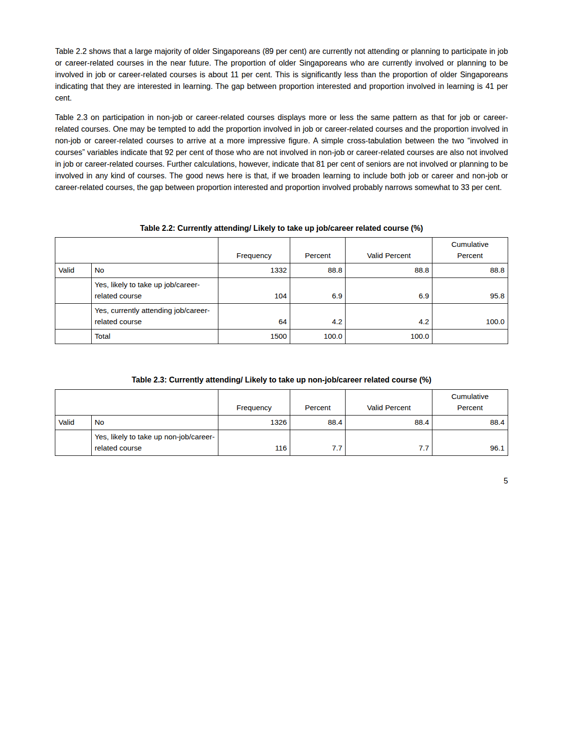Table 2.2 shows that a large majority of older Singaporeans (89 per cent) are currently not attending or planning to participate in job or career-related courses in the near future. The proportion of older Singaporeans who are currently involved or planning to be involved in job or career-related courses is about 11 per cent. This is significantly less than the proportion of older Singaporeans indicating that they are interested in learning. The gap between proportion interested and proportion involved in learning is 41 per cent.
Table 2.3 on participation in non-job or career-related courses displays more or less the same pattern as that for job or career-related courses. One may be tempted to add the proportion involved in job or career-related courses and the proportion involved in non-job or career-related courses to arrive at a more impressive figure. A simple cross-tabulation between the two “involved in courses” variables indicate that 92 per cent of those who are not involved in non-job or career-related courses are also not involved in job or career-related courses. Further calculations, however, indicate that 81 per cent of seniors are not involved or planning to be involved in any kind of courses. The good news here is that, if we broaden learning to include both job or career and non-job or career-related courses, the gap between proportion interested and proportion involved probably narrows somewhat to 33 per cent.
Table 2.2: Currently attending/ Likely to take up job/career related course (%)
| | Frequency | Percent | Valid Percent | Cumulative Percent |
| --- | --- | --- | --- | --- |
| Valid | No | 1332 | 88.8 | 88.8 | 88.8 |
| | Yes, likely to take up job/career-related course | 104 | 6.9 | 6.9 | 95.8 |
| | Yes, currently attending job/career-related course | 64 | 4.2 | 4.2 | 100.0 |
| | Total | 1500 | 100.0 | 100.0 | |
Table 2.3: Currently attending/ Likely to take up non-job/career related course (%)
| | Frequency | Percent | Valid Percent | Cumulative Percent |
| --- | --- | --- | --- | --- |
| Valid | No | 1326 | 88.4 | 88.4 | 88.4 |
| | Yes, likely to take up non-job/career-related course | 116 | 7.7 | 7.7 | 96.1 |
5